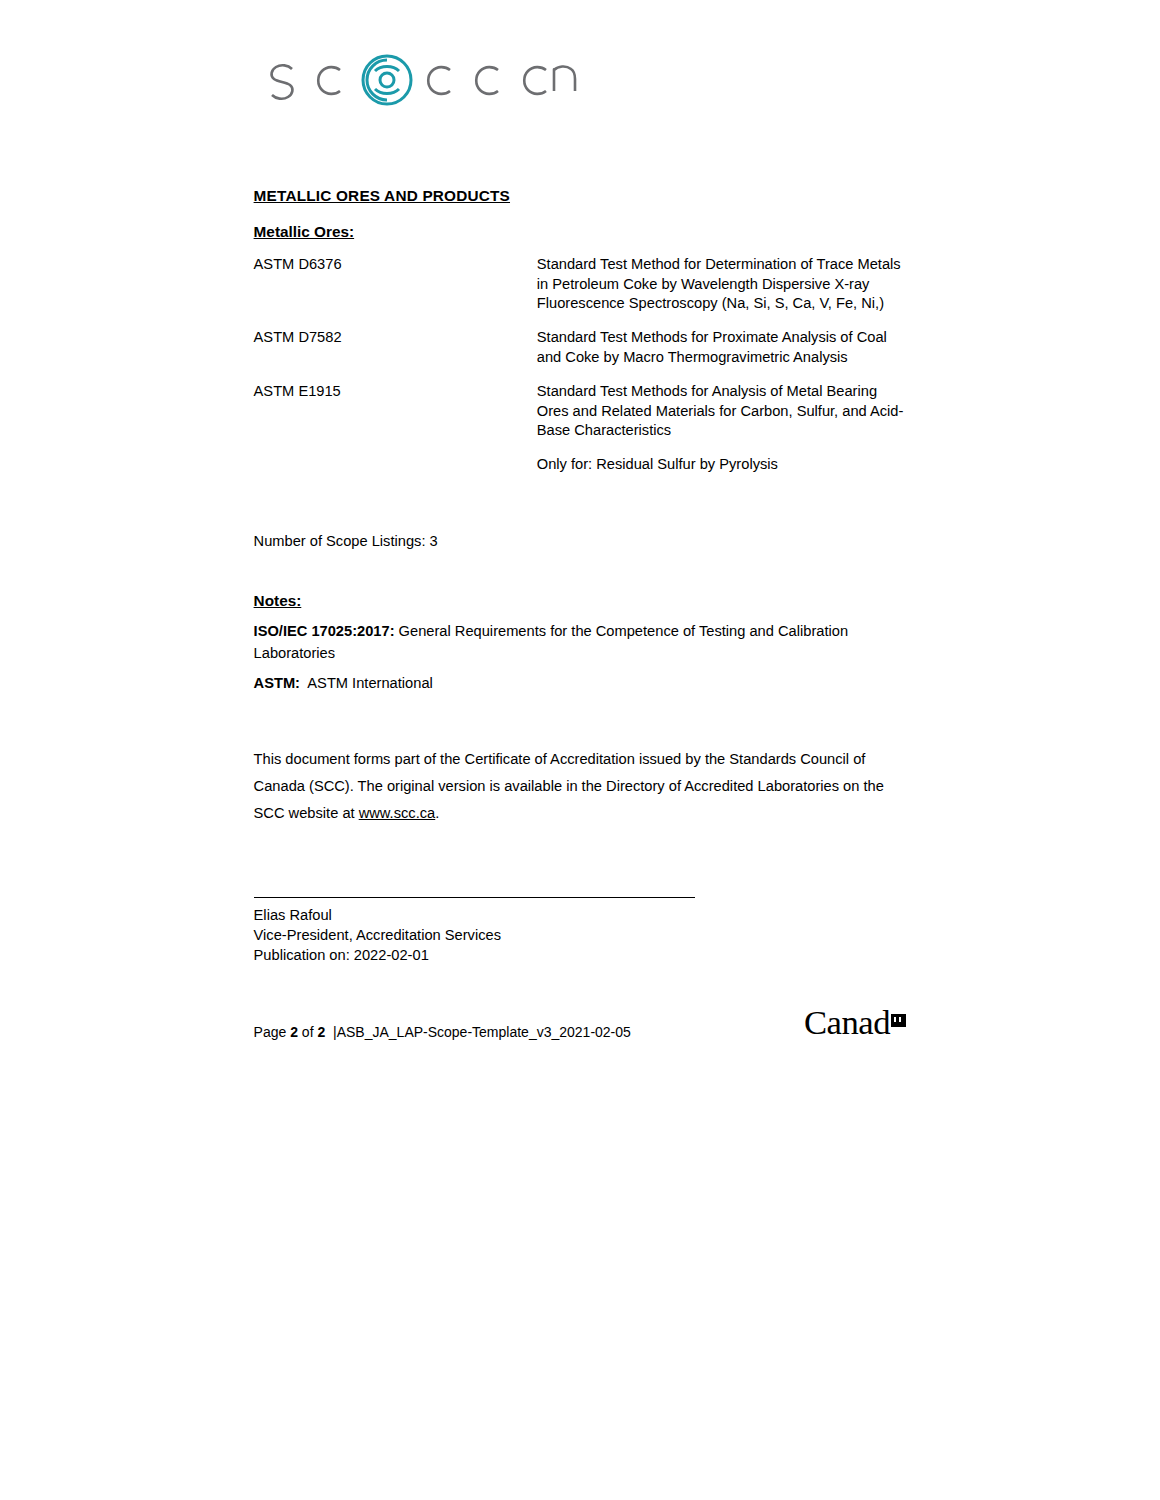METALLIC ORES AND PRODUCTS
Metallic Ores:
| ASTM D6376 | Standard Test Method for Determination of Trace Metals in Petroleum Coke by Wavelength Dispersive X-ray Fluorescence Spectroscopy (Na, Si, S, Ca, V, Fe, Ni,) |
| ASTM D7582 | Standard Test Methods for Proximate Analysis of Coal and Coke by Macro Thermogravimetric Analysis |
| ASTM E1915 | Standard Test Methods for Analysis of Metal Bearing Ores and Related Materials for Carbon, Sulfur, and Acid-Base Characteristics Only for: Residual Sulfur by Pyrolysis |
Number of Scope Listings: 3
Notes:
ISO/IEC 17025:2017: General Requirements for the Competence of Testing and Calibration Laboratories
ASTM: ASTM International
This document forms part of the Certificate of Accreditation issued by the Standards Council of Canada (SCC). The original version is available in the Directory of Accredited Laboratories on the SCC website at www.scc.ca.
Elias Rafoul
Vice-President, Accreditation Services
Publication on: 2022-02-01
Page 2 of 2 |ASB_JA_LAP-Scope-Template_v3_2021-02-05
Canad